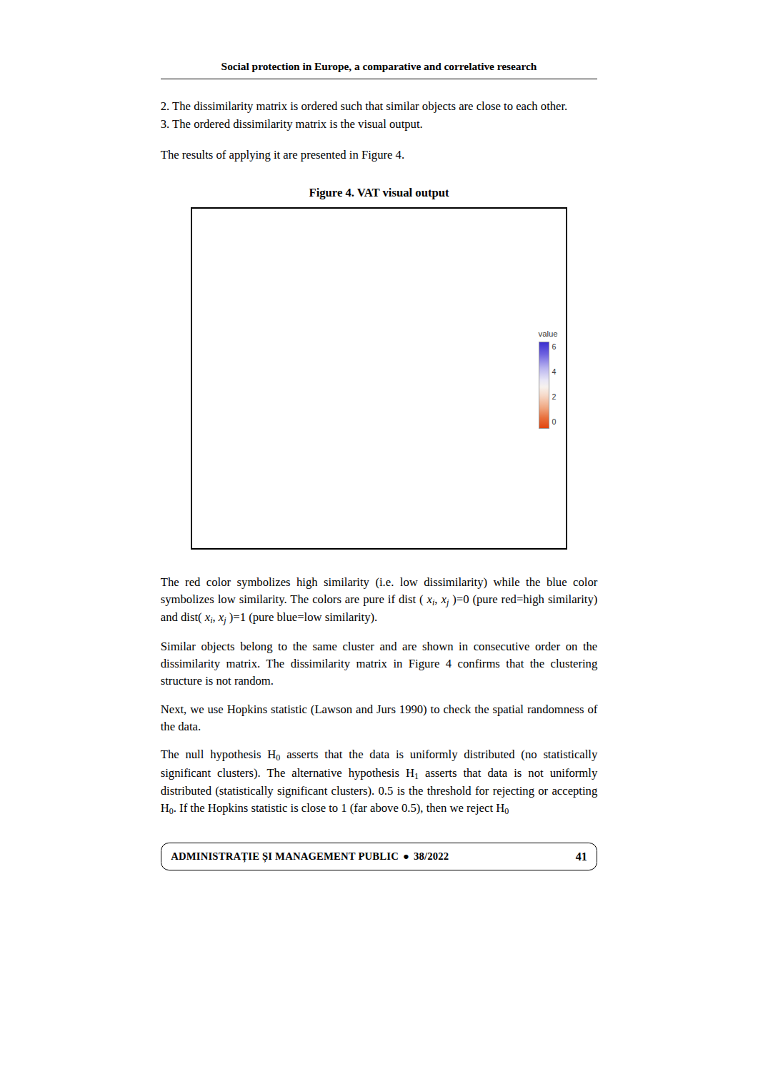Social protection in Europe, a comparative and correlative research
2. The dissimilarity matrix is ordered such that similar objects are close to each other.
3. The ordered dissimilarity matrix is the visual output.
The results of applying it are presented in Figure 4.
Figure 4. VAT visual output
value
6 4 2 0
The red color symbolizes high similarity (i.e. low dissimilarity) while the blue color symbolizes low similarity. The colors are pure if dist ( xi, xj )=0 (pure red=high similarity) and dist( xi, xj )=1 (pure blue=low similarity).
Similar objects belong to the same cluster and are shown in consecutive order on the dissimilarity matrix. The dissimilarity matrix in Figure 4 confirms that the clustering structure is not random.
Next, we use Hopkins statistic (Lawson and Jurs 1990) to check the spatial randomness of the data.
The null hypothesis H0 asserts that the data is uniformly distributed (no statistically significant clusters). The alternative hypothesis H1 asserts that data is not uniformly distributed (statistically significant clusters). 0.5 is the threshold for rejecting or accepting H0. If the Hopkins statistic is close to 1 (far above 0.5), then we reject H0
ADMINISTRAȚIE ȘI MANAGEMENT PUBLIC ● 38/2022
41